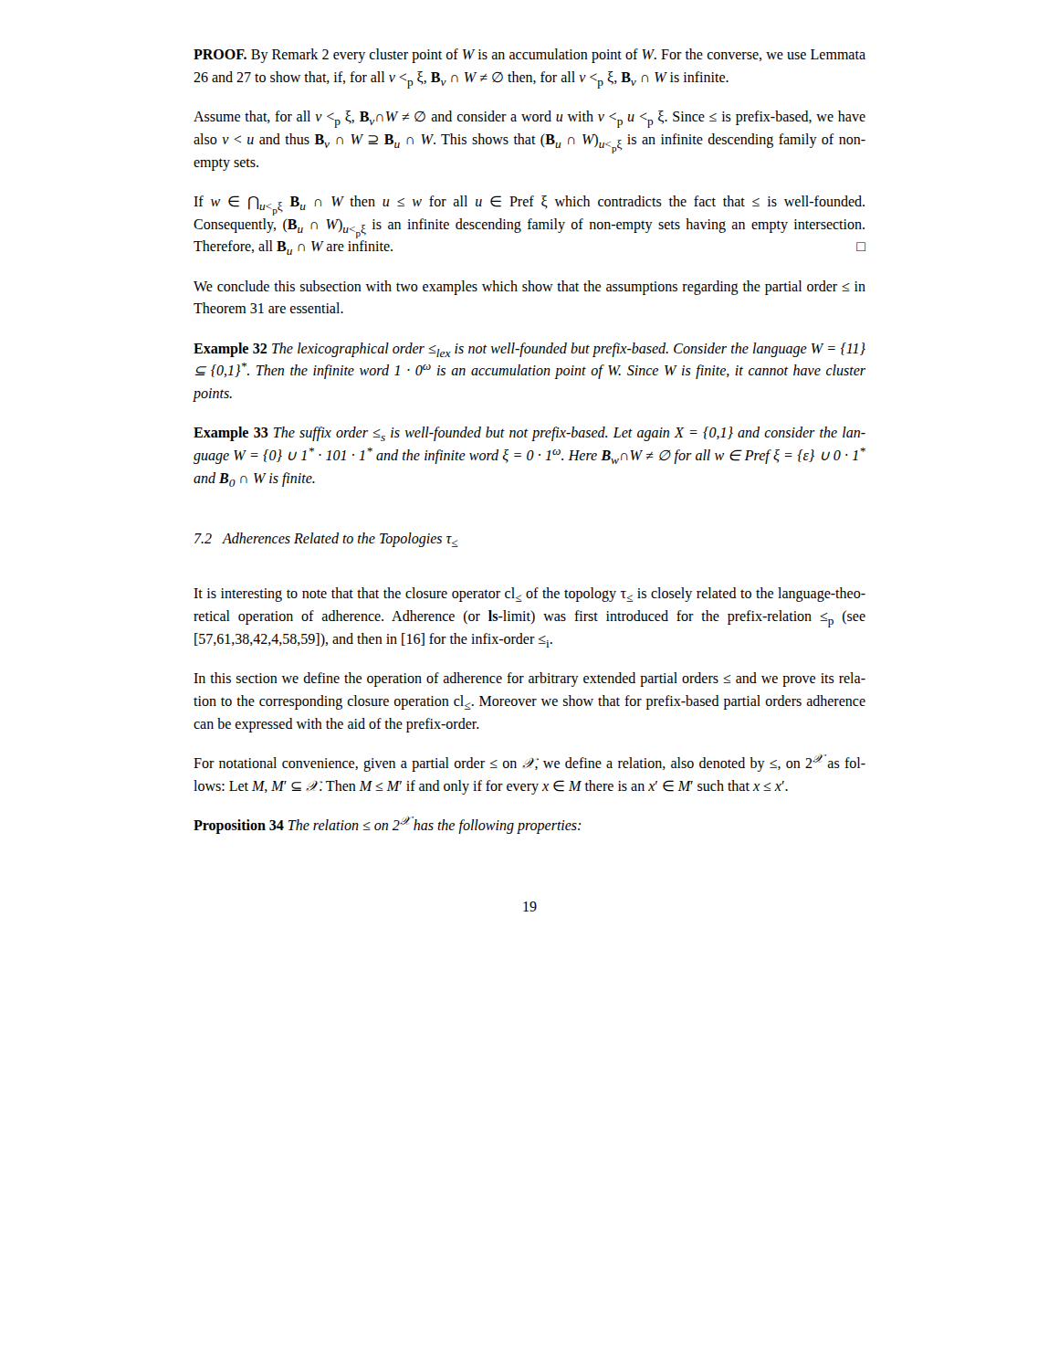PROOF. By Remark 2 every cluster point of W is an accumulation point of W. For the converse, we use Lemmata 26 and 27 to show that, if, for all v <p ξ, Bv ∩ W ≠ ∅ then, for all v <p ξ, Bv ∩ W is infinite.
Assume that, for all v <p ξ, Bv∩W ≠ ∅ and consider a word u with v <p u <p ξ. Since ≤ is prefix-based, we have also v < u and thus Bv ∩ W ⊇ Bu ∩ W. This shows that (Bu ∩ W)u<pξ is an infinite descending family of non-empty sets.
If w ∈ ⋂u<pξ Bu ∩ W then u ≤ w for all u ∈ Pref ξ which contradicts the fact that ≤ is well-founded. Consequently, (Bu ∩ W)u<pξ is an infinite descending family of non-empty sets having an empty intersection. Therefore, all Bu ∩ W are infinite.□
We conclude this subsection with two examples which show that the assumptions regarding the partial order ≤ in Theorem 31 are essential.
Example 32 The lexicographical order ≤lex is not well-founded but prefix-based. Consider the language W = {11} ⊆ {0,1}*. Then the infinite word 1 · 0ω is an accumulation point of W. Since W is finite, it cannot have cluster points.
Example 33 The suffix order ≤s is well-founded but not prefix-based. Let again X = {0,1} and consider the language W = {0} ∪ 1* · 101 · 1* and the infinite word ξ = 0 · 1ω. Here Bw∩W ≠ ∅ for all w ∈ Pref ξ = {ε} ∪ 0 · 1* and B0 ∩ W is finite.
7.2 Adherences Related to the Topologies τ≤
It is interesting to note that that the closure operator cl≤ of the topology τ≤ is closely related to the language-theoretical operation of adherence. Adherence (or ls-limit) was first introduced for the prefix-relation ≤p (see [57,61,38,42,4,58,59]), and then in [16] for the infix-order ≤i.
In this section we define the operation of adherence for arbitrary extended partial orders ≤ and we prove its relation to the corresponding closure operation cl≤. Moreover we show that for prefix-based partial orders adherence can be expressed with the aid of the prefix-order.
For notational convenience, given a partial order ≤ on 𝒳, we define a relation, also denoted by ≤, on 2𝒳 as follows: Let M, M′ ⊆ 𝒳. Then M ≤ M′ if and only if for every x ∈ M there is an x′ ∈ M′ such that x ≤ x′.
Proposition 34 The relation ≤ on 2𝒳 has the following properties:
19